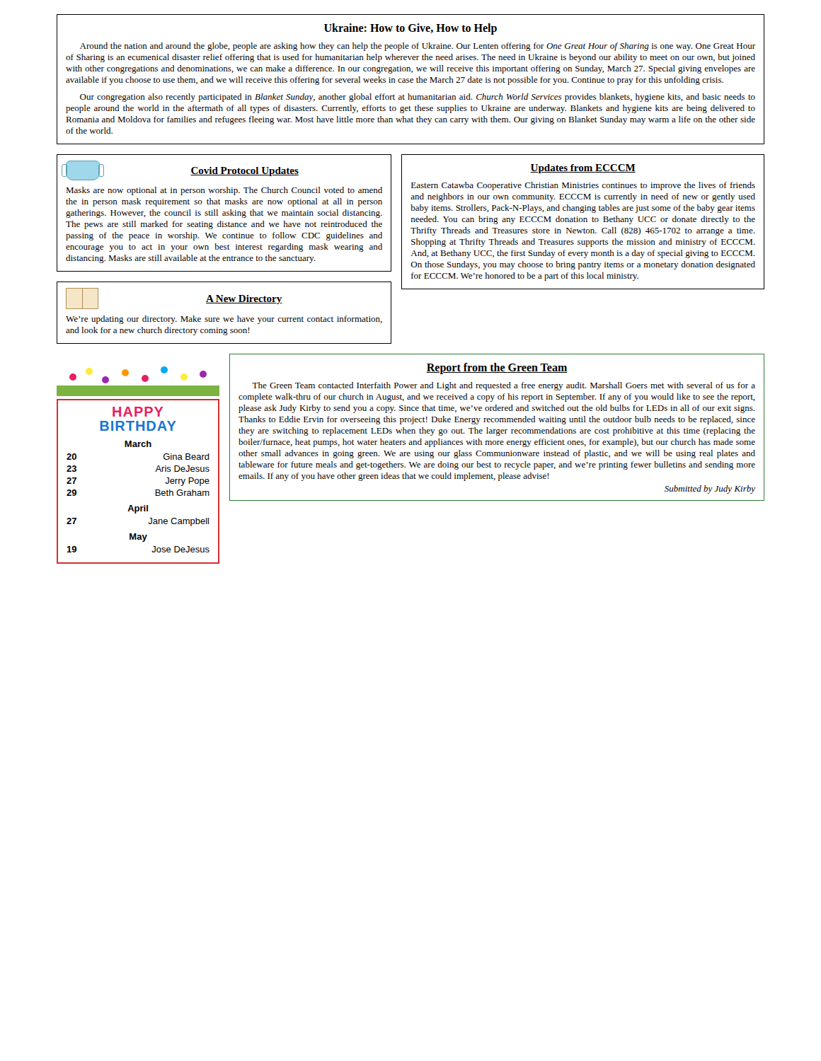Ukraine: How to Give, How to Help
Around the nation and around the globe, people are asking how they can help the people of Ukraine. Our Lenten offering for One Great Hour of Sharing is one way. One Great Hour of Sharing is an ecumenical disaster relief offering that is used for humanitarian help wherever the need arises. The need in Ukraine is beyond our ability to meet on our own, but joined with other congregations and denominations, we can make a difference. In our congregation, we will receive this important offering on Sunday, March 27. Special giving envelopes are available if you choose to use them, and we will receive this offering for several weeks in case the March 27 date is not possible for you. Continue to pray for this unfolding crisis.
Our congregation also recently participated in Blanket Sunday, another global effort at humanitarian aid. Church World Services provides blankets, hygiene kits, and basic needs to people around the world in the aftermath of all types of disasters. Currently, efforts to get these supplies to Ukraine are underway. Blankets and hygiene kits are being delivered to Romania and Moldova for families and refugees fleeing war. Most have little more than what they can carry with them. Our giving on Blanket Sunday may warm a life on the other side of the world.
Covid Protocol Updates
Masks are now optional at in person worship. The Church Council voted to amend the in person mask requirement so that masks are now optional at all in person gatherings. However, the council is still asking that we maintain social distancing. The pews are still marked for seating distance and we have not reintroduced the passing of the peace in worship. We continue to follow CDC guidelines and encourage you to act in your own best interest regarding mask wearing and distancing. Masks are still available at the entrance to the sanctuary.
A New Directory
We’re updating our directory. Make sure we have your current contact information, and look for a new church directory coming soon!
Updates from ECCCM
Eastern Catawba Cooperative Christian Ministries continues to improve the lives of friends and neighbors in our own community. ECCCM is currently in need of new or gently used baby items. Strollers, Pack-N-Plays, and changing tables are just some of the baby gear items needed. You can bring any ECCCM donation to Bethany UCC or donate directly to the Thrifty Threads and Treasures store in Newton. Call (828) 465-1702 to arrange a time. Shopping at Thrifty Threads and Treasures supports the mission and ministry of ECCCM. And, at Bethany UCC, the first Sunday of every month is a day of special giving to ECCCM. On those Sundays, you may choose to bring pantry items or a monetary donation designated for ECCCM. We’re honored to be a part of this local ministry.
HAPPY
BIRTHDAY
March
| 20 | Gina Beard |
| 23 | Aris DeJesus |
| 27 | Jerry Pope |
| 29 | Beth Graham |
April
| 27 | Jane Campbell |
May
| 19 | Jose DeJesus |
Report from the Green Team
The Green Team contacted Interfaith Power and Light and requested a free energy audit. Marshall Goers met with several of us for a complete walk-thru of our church in August, and we received a copy of his report in September. If any of you would like to see the report, please ask Judy Kirby to send you a copy. Since that time, we’ve ordered and switched out the old bulbs for LEDs in all of our exit signs. Thanks to Eddie Ervin for overseeing this project! Duke Energy recommended waiting until the outdoor bulb needs to be replaced, since they are switching to replacement LEDs when they go out. The larger recommendations are cost prohibitive at this time (replacing the boiler/furnace, heat pumps, hot water heaters and appliances with more energy efficient ones, for example), but our church has made some other small advances in going green. We are using our glass Communionware instead of plastic, and we will be using real plates and tableware for future meals and get-togethers. We are doing our best to recycle paper, and we’re printing fewer bulletins and sending more emails. If any of you have other green ideas that we could implement, please advise!
Submitted by Judy Kirby